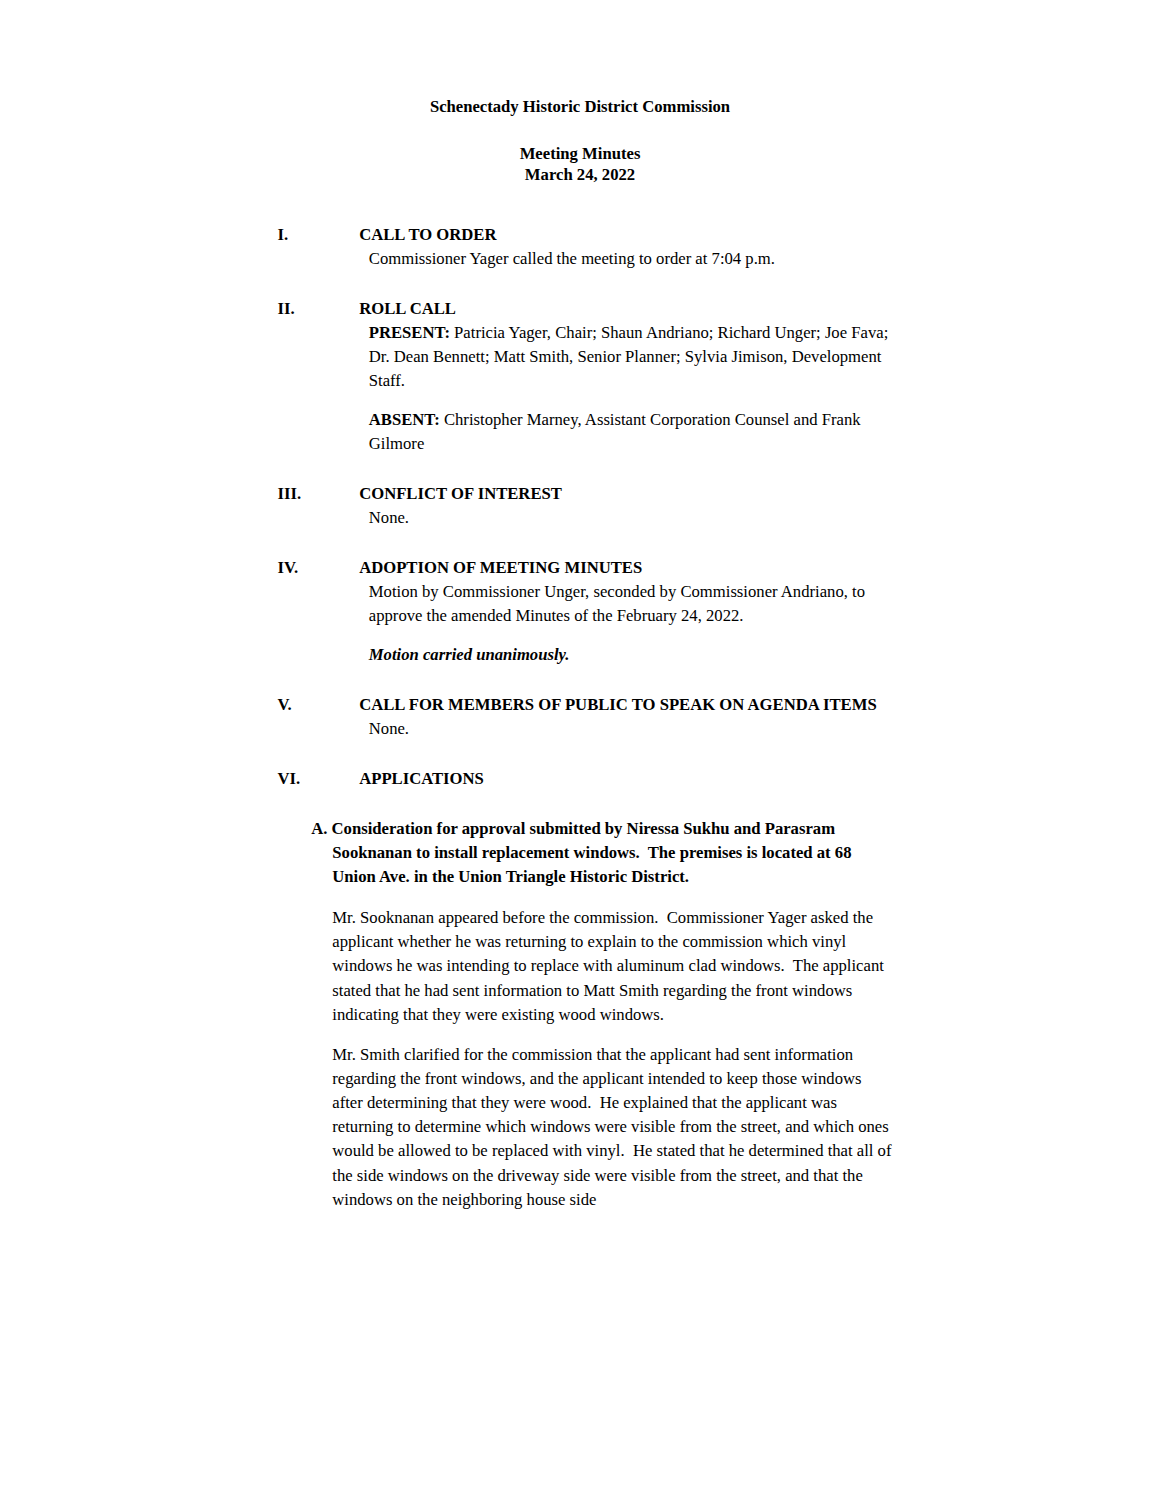Schenectady Historic District Commission
Meeting Minutes
March 24, 2022
I.
CALL TO ORDER
Commissioner Yager called the meeting to order at 7:04 p.m.
II.
ROLL CALL
PRESENT: Patricia Yager, Chair; Shaun Andriano; Richard Unger; Joe Fava; Dr. Dean Bennett; Matt Smith, Senior Planner; Sylvia Jimison, Development Staff.
ABSENT: Christopher Marney, Assistant Corporation Counsel and Frank Gilmore
III.
CONFLICT OF INTEREST
None.
IV.
ADOPTION OF MEETING MINUTES
Motion by Commissioner Unger, seconded by Commissioner Andriano, to approve the amended Minutes of the February 24, 2022.
Motion carried unanimously.
V.
CALL FOR MEMBERS OF PUBLIC TO SPEAK ON AGENDA ITEMS
None.
VI.
APPLICATIONS
A. Consideration for approval submitted by Niressa Sukhu and Parasram Sooknanan to install replacement windows. The premises is located at 68 Union Ave. in the Union Triangle Historic District.
Mr. Sooknanan appeared before the commission. Commissioner Yager asked the applicant whether he was returning to explain to the commission which vinyl windows he was intending to replace with aluminum clad windows. The applicant stated that he had sent information to Matt Smith regarding the front windows indicating that they were existing wood windows.
Mr. Smith clarified for the commission that the applicant had sent information regarding the front windows, and the applicant intended to keep those windows after determining that they were wood. He explained that the applicant was returning to determine which windows were visible from the street, and which ones would be allowed to be replaced with vinyl. He stated that he determined that all of the side windows on the driveway side were visible from the street, and that the windows on the neighboring house side